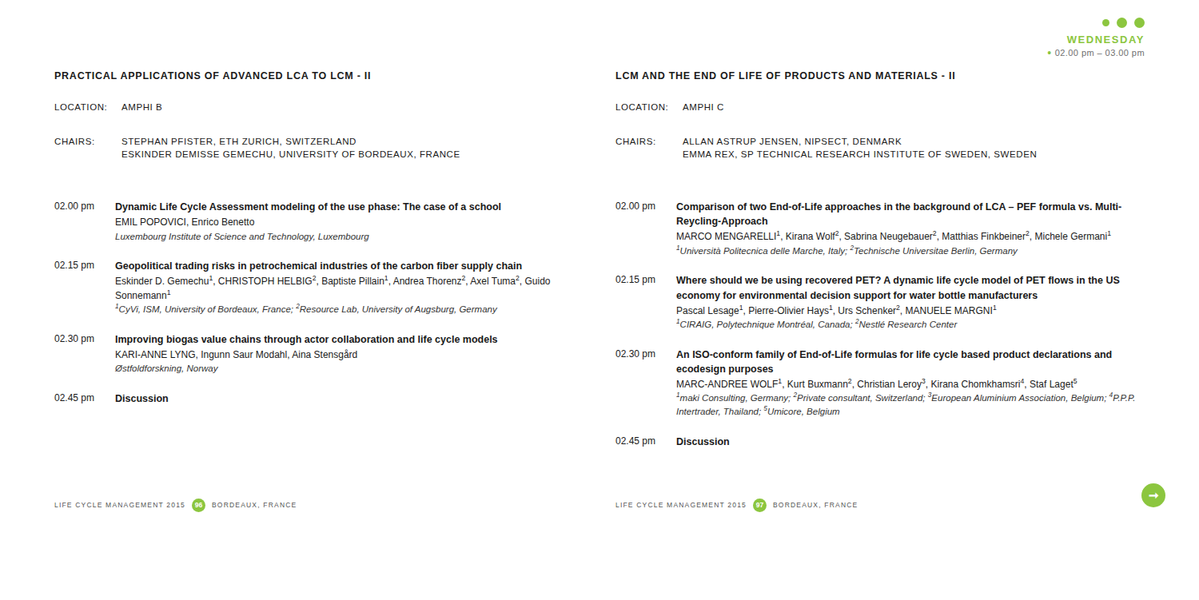Practical applications of advanced LCA to LCM - II
Location: Amphi B
Chairs: Stephan Pfister, ETH Zurich, Switzerland Eskinder Demisse Gemechu, University of Bordeaux, France
02.00 pm
Dynamic Life Cycle Assessment modeling of the use phase: The case of a school
Emil Popovici, Enrico Benetto
Luxembourg Institute of Science and Technology, Luxembourg
02.15 pm
Geopolitical trading risks in petrochemical industries of the carbon fiber supply chain
Eskinder D. Gemechu1, Christoph Helbig2, Baptiste Pillain1, Andrea Thorenz2, Axel Tuma2, Guido Sonnemann1
1CyVi, ISM, University of Bordeaux, France; 2Resource Lab, University of Augsburg, Germany
02.30 pm
Improving biogas value chains through actor collaboration and life cycle models
Kari-Anne Lyng, Ingunn Saur Modahl, Aina Stensgård
Østfoldforskning, Norway
02.45 pm
Discussion
Life Cycle Management 2015 96 Bordeaux, France
WEDNESDAY
•02.00 pm – 03.00 pm
LCM and the end of life of products and materials - II
Location: Amphi C
Chairs: Allan Astrup Jensen, Nipsect, Denmark Emma Rex, SP Technical Research Institute of Sweden, Sweden
02.00 pm
Comparison of two End-of-Life approaches in the background of LCA – PEF formula vs. Multi-Reycling-Approach
Marco Mengarelli1, Kirana Wolf2, Sabrina Neugebauer2, Matthias Finkbeiner2, Michele Germani1
1Università Politecnica delle Marche, Italy; 2Technische Universitae Berlin, Germany
02.15 pm
Where should we be using recovered PET? A dynamic life cycle model of PET flows in the US economy for environmental decision support for water bottle manufacturers
Pascal Lesage1, Pierre-Olivier Hays1, Urs Schenker2, Manuele Margni1
1CIRAIG, Polytechnique Montréal, Canada; 2Nestlé Research Center
02.30 pm
An ISO-conform family of End-of-Life formulas for life cycle based product declarations and ecodesign purposes
Marc-Andree Wolf1, Kurt Buxmann2, Christian Leroy3, Kirana Chomkhamsri4, Staf Laget5
1maki Consulting, Germany; 2Private consultant, Switzerland; 3European Aluminium Association, Belgium; 4P.P.P. Intertrader, Thailand; 5Umicore, Belgium
02.45 pm
Discussion
Life Cycle Management 2015 97 Bordeaux, France
➞